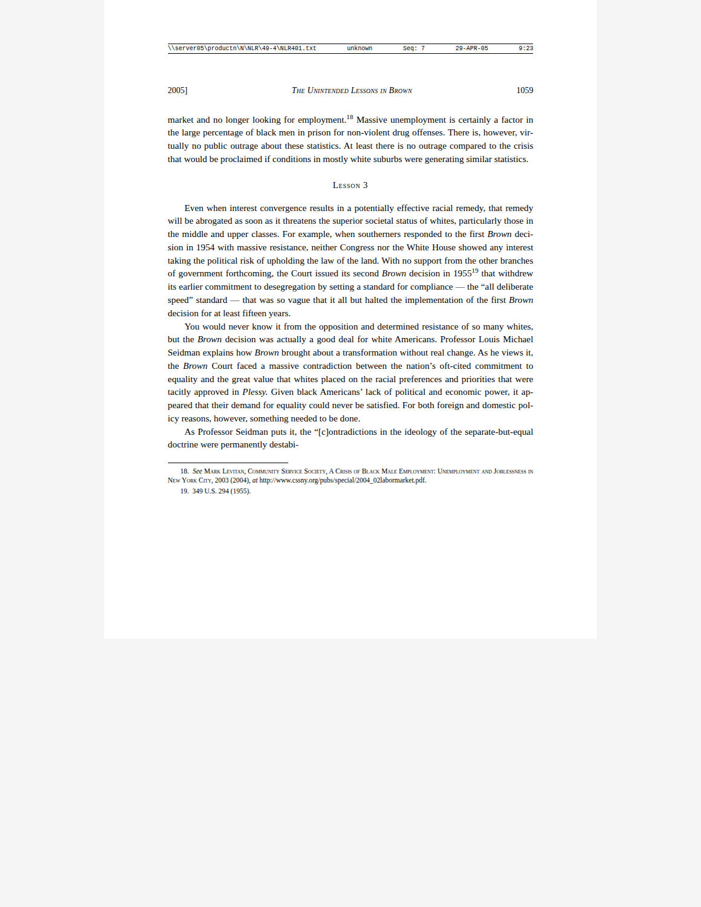\\server05\productn\N\NLR\49-4\NLR401.txt unknown Seq: 7 29-APR-05 9:23
2005] The Unintended Lessons in Brown 1059
market and no longer looking for employment.18 Massive unemployment is certainly a factor in the large percentage of black men in prison for non-violent drug offenses. There is, however, virtually no public outrage about these statistics. At least there is no outrage compared to the crisis that would be proclaimed if conditions in mostly white suburbs were generating similar statistics.
Lesson 3
Even when interest convergence results in a potentially effective racial remedy, that remedy will be abrogated as soon as it threatens the superior societal status of whites, particularly those in the middle and upper classes. For example, when southerners responded to the first Brown decision in 1954 with massive resistance, neither Congress nor the White House showed any interest taking the political risk of upholding the law of the land. With no support from the other branches of government forthcoming, the Court issued its second Brown decision in 195519 that withdrew its earlier commitment to desegregation by setting a standard for compliance — the “all deliberate speed” standard — that was so vague that it all but halted the implementation of the first Brown decision for at least fifteen years.
You would never know it from the opposition and determined resistance of so many whites, but the Brown decision was actually a good deal for white Americans. Professor Louis Michael Seidman explains how Brown brought about a transformation without real change. As he views it, the Brown Court faced a massive contradiction between the nation’s oft-cited commitment to equality and the great value that whites placed on the racial preferences and priorities that were tacitly approved in Plessy. Given black Americans’ lack of political and economic power, it appeared that their demand for equality could never be satisfied. For both foreign and domestic policy reasons, however, something needed to be done.
As Professor Seidman puts it, the “[c]ontradictions in the ideology of the separate-but-equal doctrine were permanently destabi-
18. See Mark Levitan, Community Service Society, A Crisis of Black Male Employment: Unemployment and Joblessness in New York City, 2003 (2004), at http://www.cssny.org/pubs/special/2004_02labormarket.pdf.
19. 349 U.S. 294 (1955).